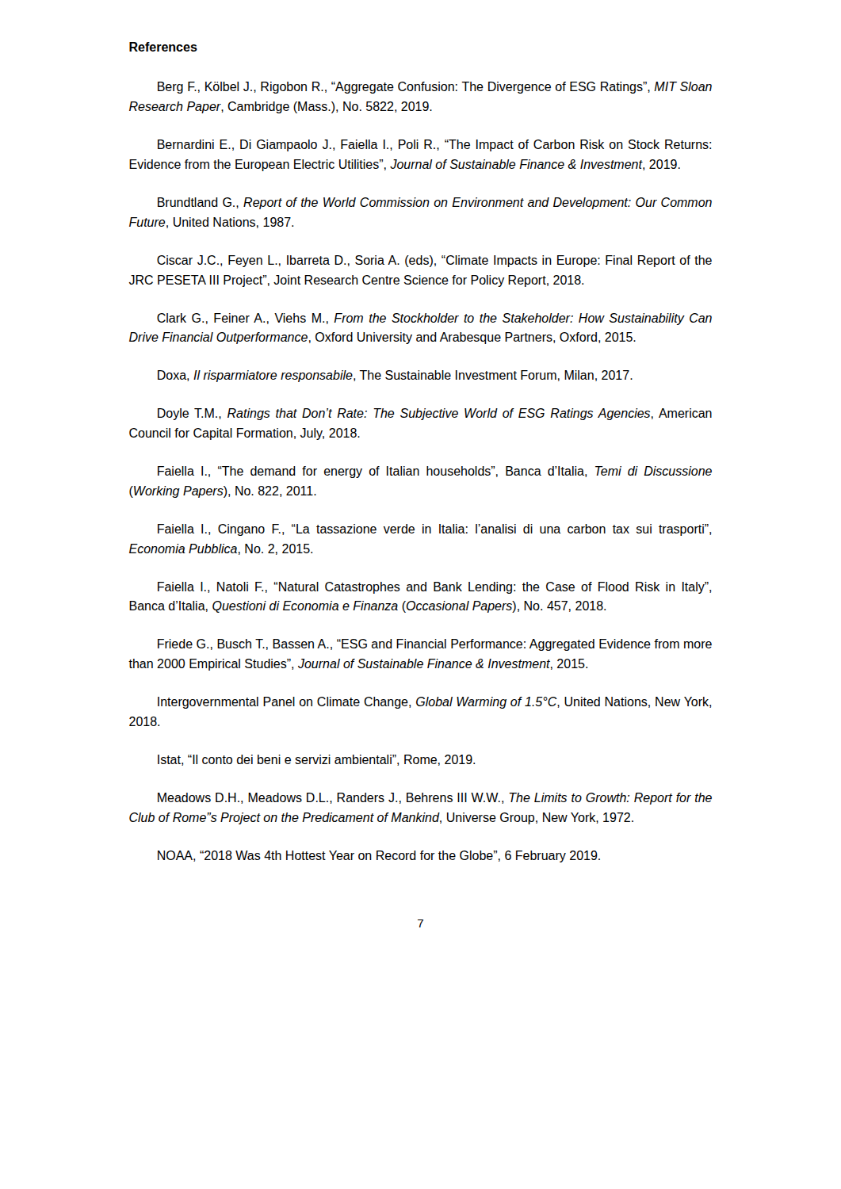References
Berg F., Kölbel J., Rigobon R., “Aggregate Confusion: The Divergence of ESG Ratings”, MIT Sloan Research Paper, Cambridge (Mass.), No. 5822, 2019.
Bernardini E., Di Giampaolo J., Faiella I., Poli R., “The Impact of Carbon Risk on Stock Returns: Evidence from the European Electric Utilities”, Journal of Sustainable Finance & Investment, 2019.
Brundtland G., Report of the World Commission on Environment and Development: Our Common Future, United Nations, 1987.
Ciscar J.C., Feyen L., Ibarreta D., Soria A. (eds), “Climate Impacts in Europe: Final Report of the JRC PESETA III Project”, Joint Research Centre Science for Policy Report, 2018.
Clark G., Feiner A., Viehs M., From the Stockholder to the Stakeholder: How Sustainability Can Drive Financial Outperformance, Oxford University and Arabesque Partners, Oxford, 2015.
Doxa, Il risparmiatore responsabile, The Sustainable Investment Forum, Milan, 2017.
Doyle T.M., Ratings that Don’t Rate: The Subjective World of ESG Ratings Agencies, American Council for Capital Formation, July, 2018.
Faiella I., “The demand for energy of Italian households”, Banca d’Italia, Temi di Discussione (Working Papers), No. 822, 2011.
Faiella I., Cingano F., “La tassazione verde in Italia: l’analisi di una carbon tax sui trasporti”, Economia Pubblica, No. 2, 2015.
Faiella I., Natoli F., “Natural Catastrophes and Bank Lending: the Case of Flood Risk in Italy”, Banca d’Italia, Questioni di Economia e Finanza (Occasional Papers), No. 457, 2018.
Friede G., Busch T., Bassen A., “ESG and Financial Performance: Aggregated Evidence from more than 2000 Empirical Studies”, Journal of Sustainable Finance & Investment, 2015.
Intergovernmental Panel on Climate Change, Global Warming of 1.5°C, United Nations, New York, 2018.
Istat, “Il conto dei beni e servizi ambientali”, Rome, 2019.
Meadows D.H., Meadows D.L., Randers J., Behrens III W.W., The Limits to Growth: Report for the Club of Rome”s Project on the Predicament of Mankind, Universe Group, New York, 1972.
NOAA, “2018 Was 4th Hottest Year on Record for the Globe”, 6 February 2019.
7